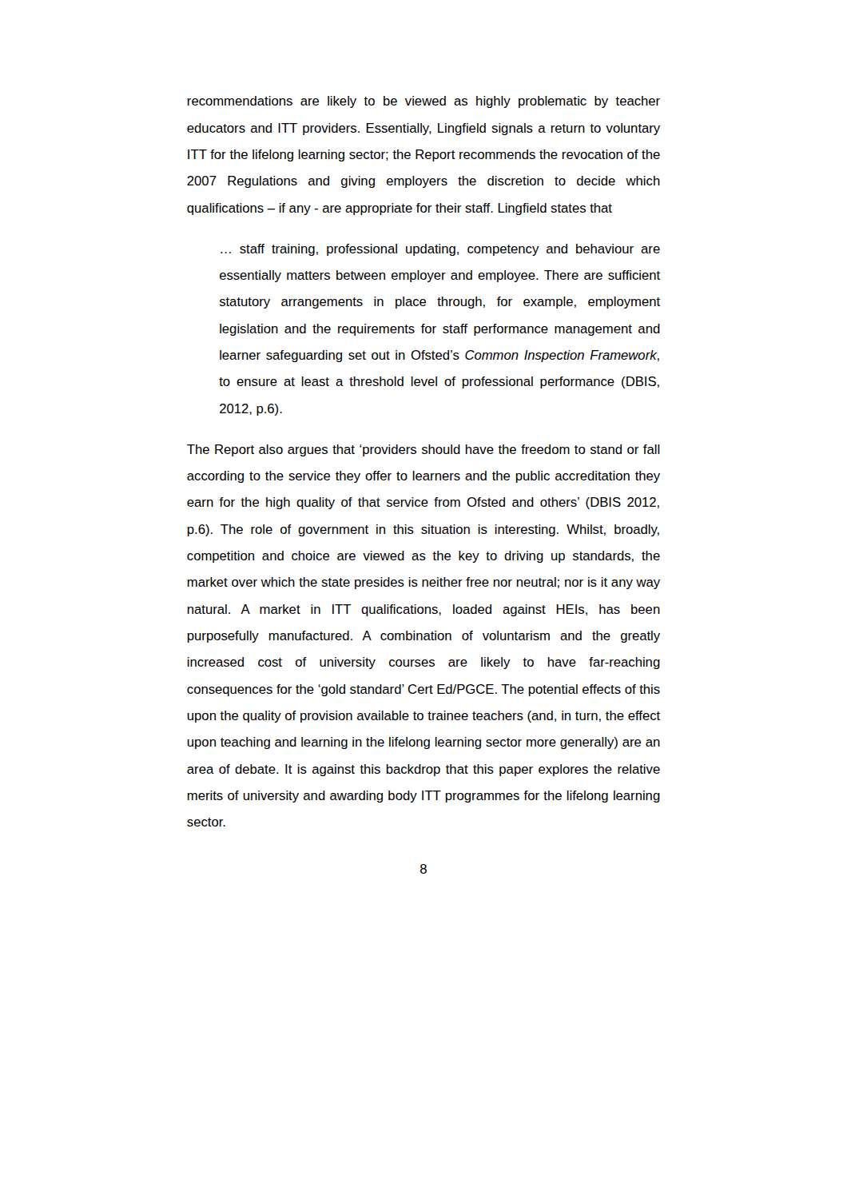recommendations are likely to be viewed as highly problematic by teacher educators and ITT providers. Essentially, Lingfield signals a return to voluntary ITT for the lifelong learning sector; the Report recommends the revocation of the 2007 Regulations and giving employers the discretion to decide which qualifications – if any - are appropriate for their staff. Lingfield states that
… staff training, professional updating, competency and behaviour are essentially matters between employer and employee. There are sufficient statutory arrangements in place through, for example, employment legislation and the requirements for staff performance management and learner safeguarding set out in Ofsted’s Common Inspection Framework, to ensure at least a threshold level of professional performance (DBIS, 2012, p.6).
The Report also argues that ‘providers should have the freedom to stand or fall according to the service they offer to learners and the public accreditation they earn for the high quality of that service from Ofsted and others’ (DBIS 2012, p.6). The role of government in this situation is interesting. Whilst, broadly, competition and choice are viewed as the key to driving up standards, the market over which the state presides is neither free nor neutral; nor is it any way natural. A market in ITT qualifications, loaded against HEIs, has been purposefully manufactured. A combination of voluntarism and the greatly increased cost of university courses are likely to have far-reaching consequences for the ‘gold standard’ Cert Ed/PGCE. The potential effects of this upon the quality of provision available to trainee teachers (and, in turn, the effect upon teaching and learning in the lifelong learning sector more generally) are an area of debate. It is against this backdrop that this paper explores the relative merits of university and awarding body ITT programmes for the lifelong learning sector.
8